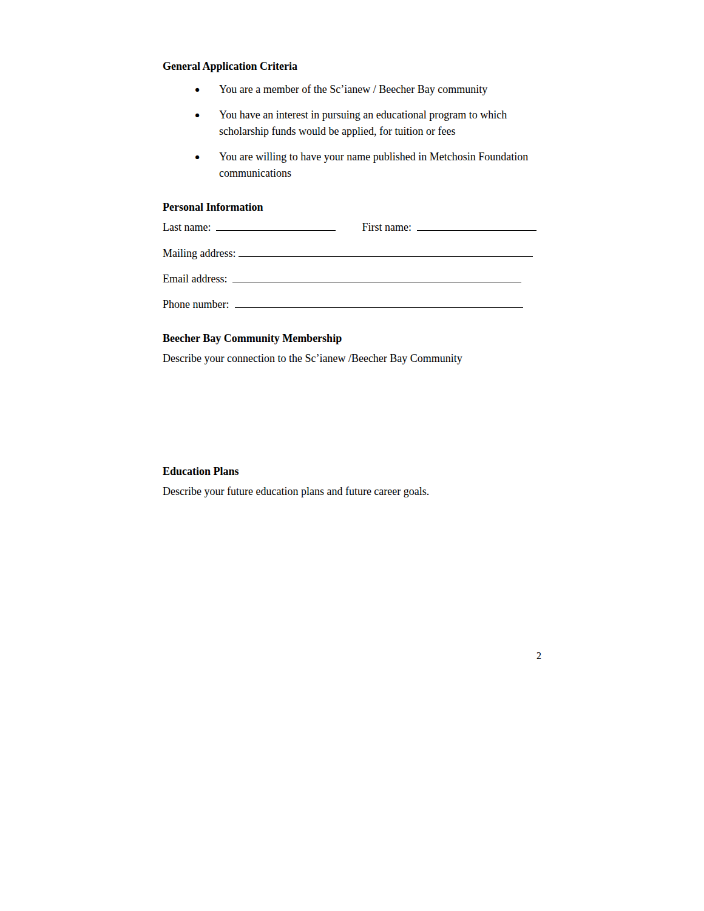General Application Criteria
You are a member of the Sc’ianew / Beecher Bay community
You have an interest in pursuing an educational program to which scholarship funds would be applied, for tuition or fees
You are willing to have your name published in Metchosin Foundation communications
Personal Information
Last name: First name:
Mailing address:
Email address:
Phone number:
Beecher Bay Community Membership
Describe your connection to the Sc’ianew /Beecher Bay Community
Education Plans
Describe your future education plans and future career goals.
2